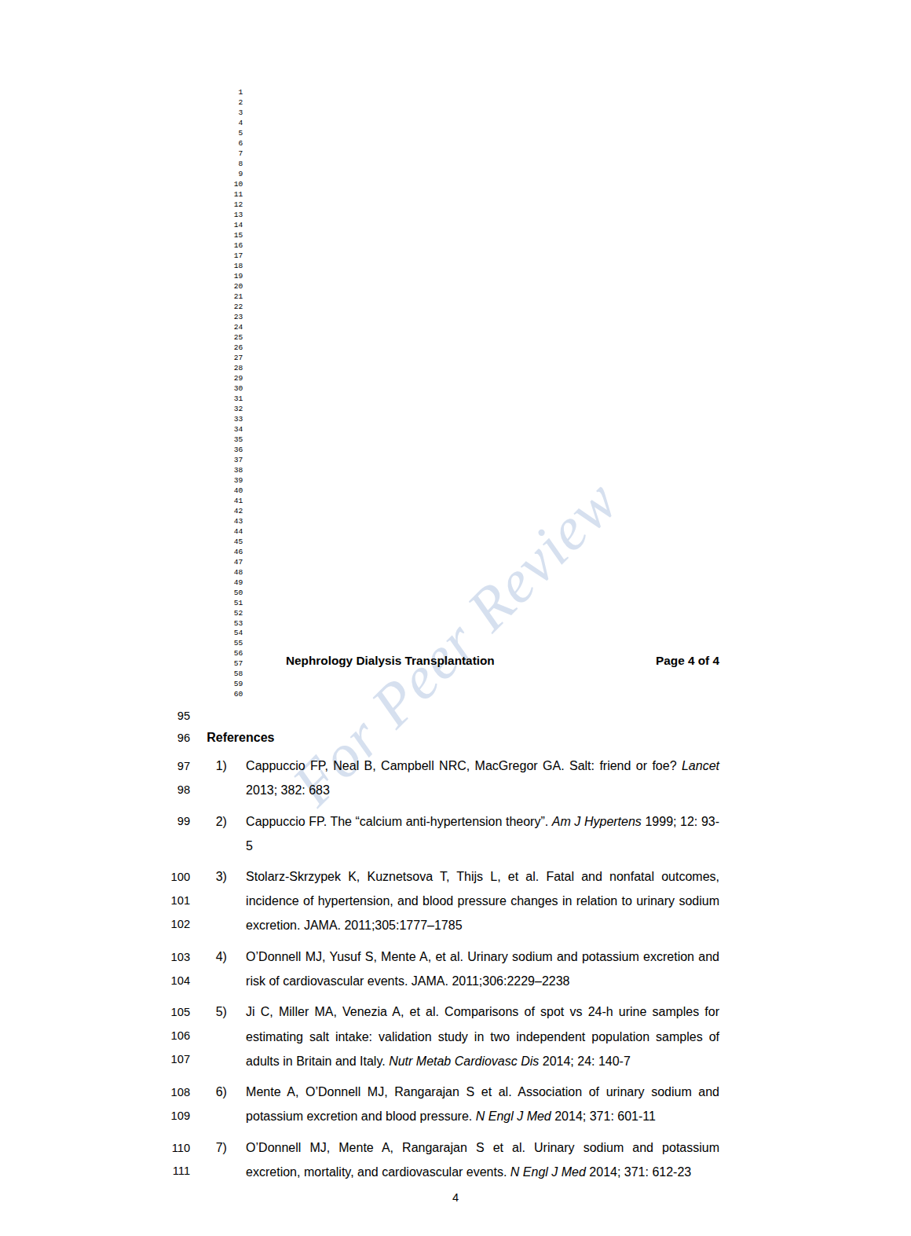12345 678910 1112131415 1617181920 2122232425 2627282930 3132333435 3637383940 4142434445 4647484950 5152535455 5657585960
Nephrology Dialysis Transplantation
Page 4 of 4
For Peer Review
95
96
References
97 1) Cappuccio FP, Neal B, Campbell NRC, MacGregor GA. Salt: friend or foe? Lancet 2013; 382: 98 683
99 2) Cappuccio FP. The “calcium anti-hypertension theory”. Am J Hypertens 1999; 12: 93-5
100 3) Stolarz-Skrzypek K, Kuznetsova T, Thijs L, et al. Fatal and nonfatal outcomes, incidence of 101 hypertension, and blood pressure changes in relation to urinary sodium excretion. JAMA. 102 2011;305:1777–1785
103 4) O’Donnell MJ, Yusuf S, Mente A, et al. Urinary sodium and potassium excretion and risk of 104 cardiovascular events. JAMA. 2011;306:2229–2238
105 5) Ji C, Miller MA, Venezia A, et al. Comparisons of spot vs 24-h urine samples for estimating salt 106 intake: validation study in two independent population samples of adults in Britain and Italy. 107 Nutr Metab Cardiovasc Dis 2014; 24: 140-7
108 6) Mente A, O’Donnell MJ, Rangarajan S et al. Association of urinary sodium and potassium 109 excretion and blood pressure. N Engl J Med 2014; 371: 601-11
110 7) O’Donnell MJ, Mente A, Rangarajan S et al. Urinary sodium and potassium excretion, 111 mortality, and cardiovascular events. N Engl J Med 2014; 371: 612-23
4